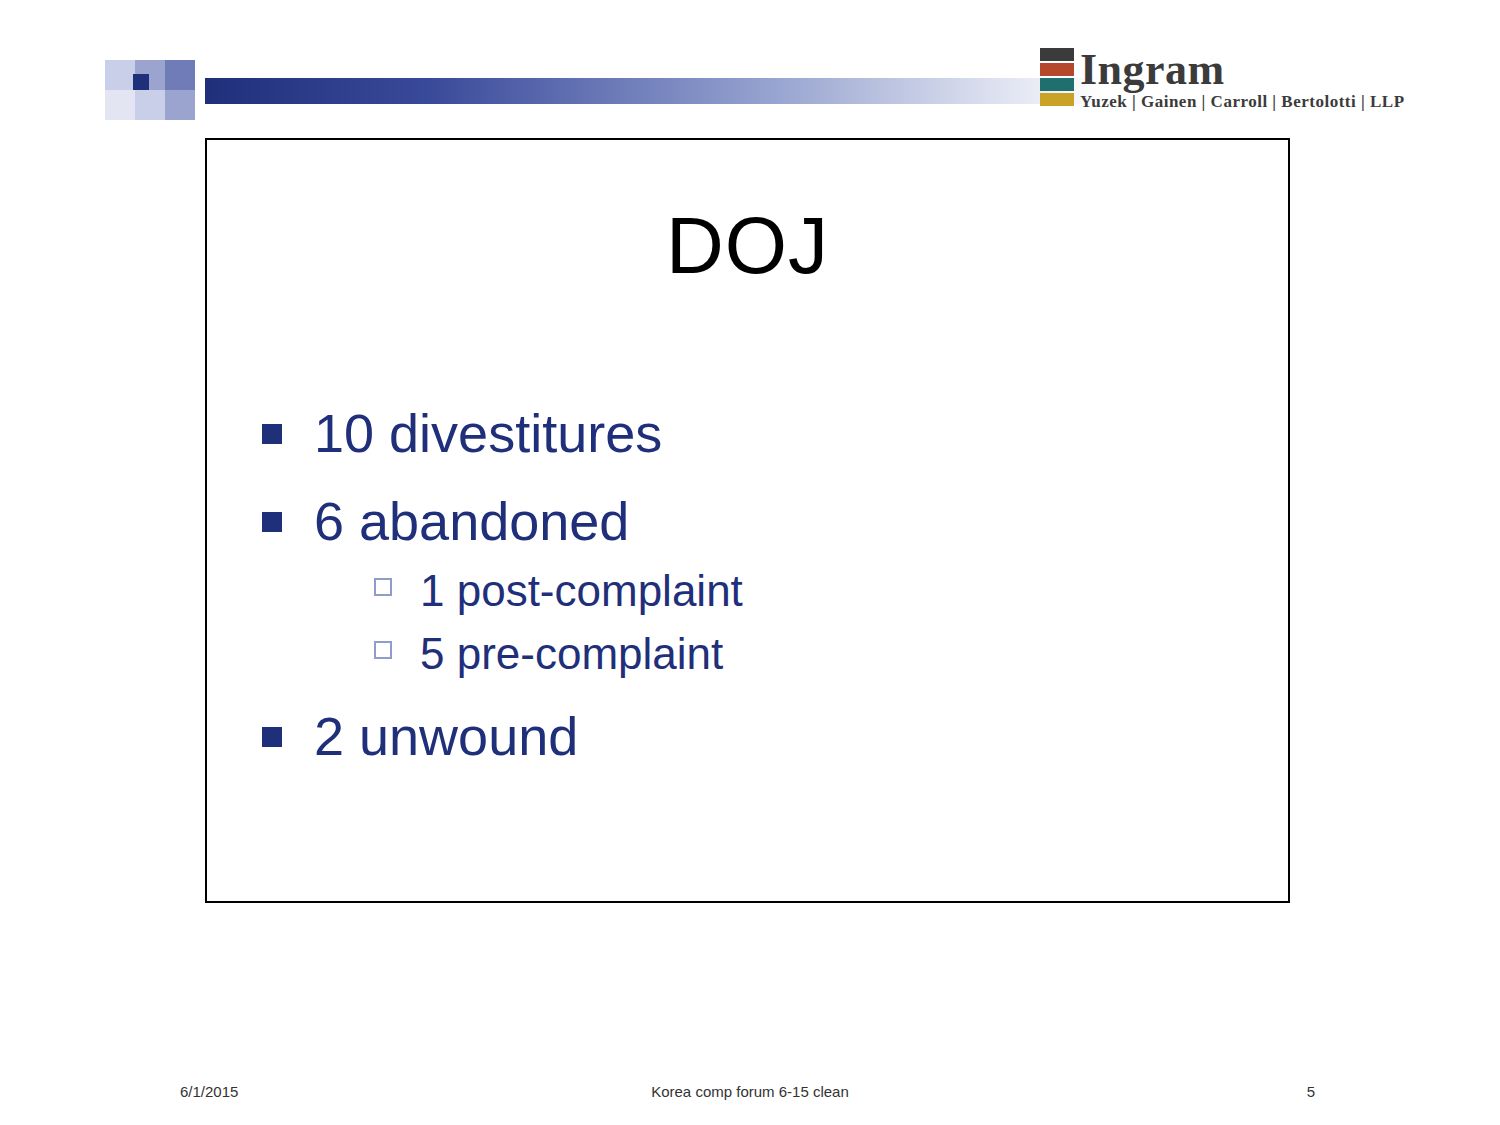Ingram
Yuzek | Gainen | Carroll | Bertolotti | LLP
DOJ
10 divestitures
6 abandoned
1 post-complaint
5 pre-complaint
2 unwound
6/1/2015 Korea comp forum 6-15 clean 5